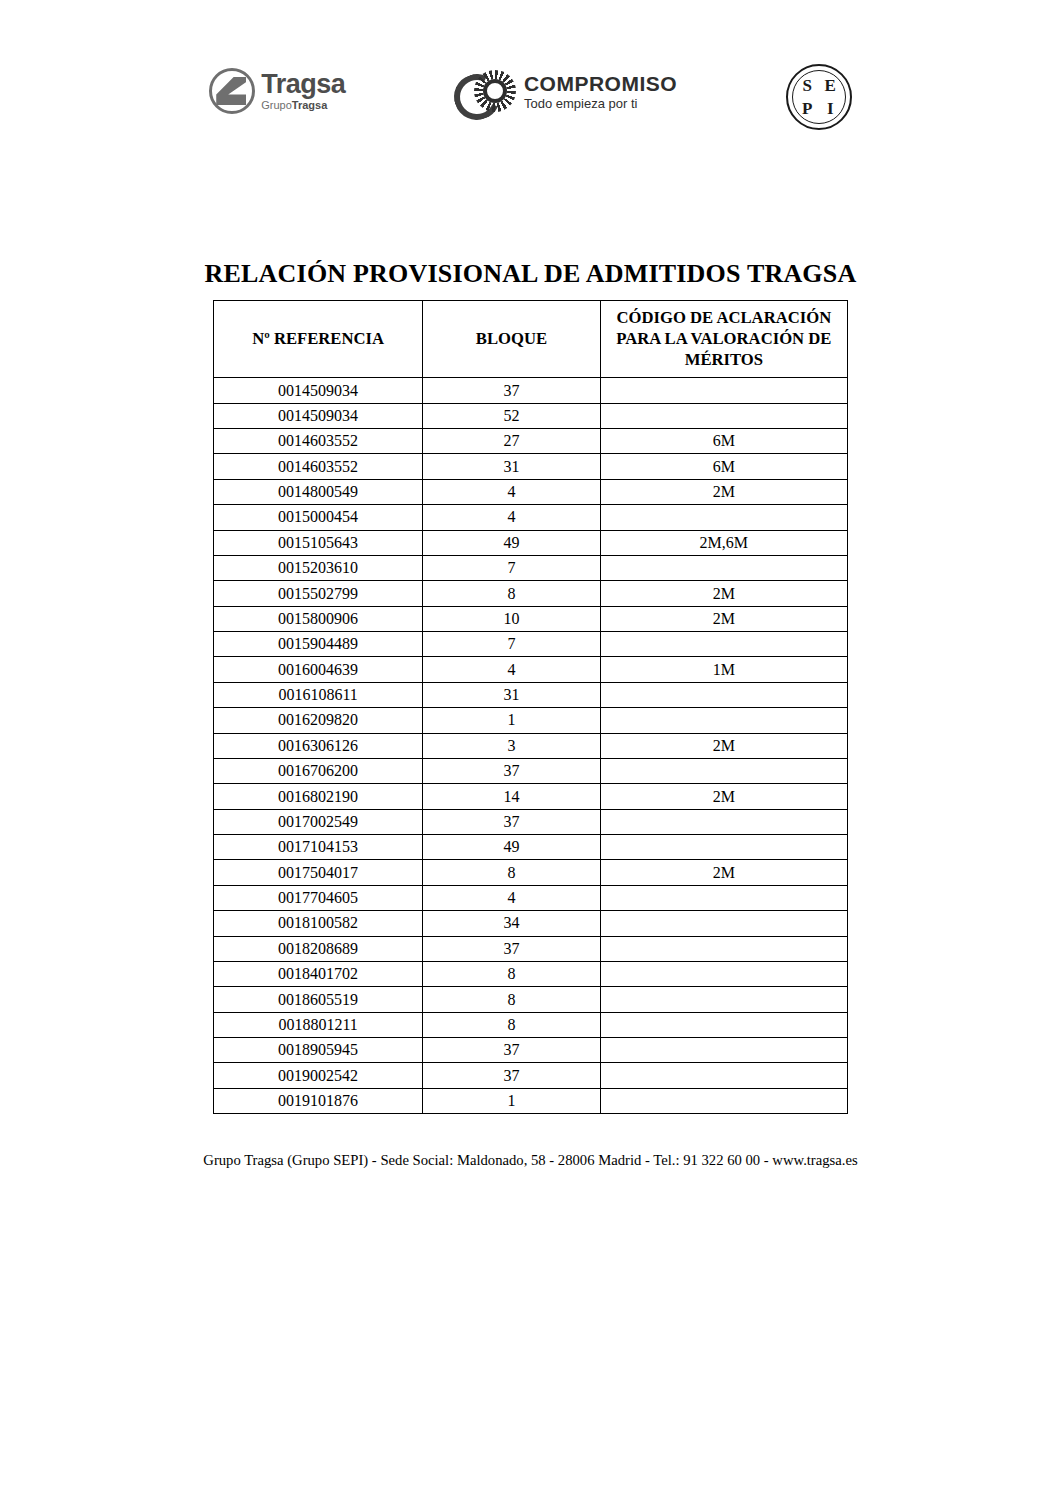Tragsa
GrupoTragsa
COMPROMISO
Todo empieza por ti
SE PI
RELACIÓN PROVISIONAL DE ADMITIDOS TRAGSA
| Nº REFERENCIA | BLOQUE | CÓDIGO DE ACLARACIÓN PARA LA VALORACIÓN DE MÉRITOS |
| --- | --- | --- |
| 0014509034 | 37 | |
| 0014509034 | 52 | |
| 0014603552 | 27 | 6M |
| 0014603552 | 31 | 6M |
| 0014800549 | 4 | 2M |
| 0015000454 | 4 | |
| 0015105643 | 49 | 2M,6M |
| 0015203610 | 7 | |
| 0015502799 | 8 | 2M |
| 0015800906 | 10 | 2M |
| 0015904489 | 7 | |
| 0016004639 | 4 | 1M |
| 0016108611 | 31 | |
| 0016209820 | 1 | |
| 0016306126 | 3 | 2M |
| 0016706200 | 37 | |
| 0016802190 | 14 | 2M |
| 0017002549 | 37 | |
| 0017104153 | 49 | |
| 0017504017 | 8 | 2M |
| 0017704605 | 4 | |
| 0018100582 | 34 | |
| 0018208689 | 37 | |
| 0018401702 | 8 | |
| 0018605519 | 8 | |
| 0018801211 | 8 | |
| 0018905945 | 37 | |
| 0019002542 | 37 | |
| 0019101876 | 1 | |
Grupo Tragsa (Grupo SEPI) - Sede Social: Maldonado, 58 - 28006 Madrid - Tel.: 91 322 60 00 - www.tragsa.es